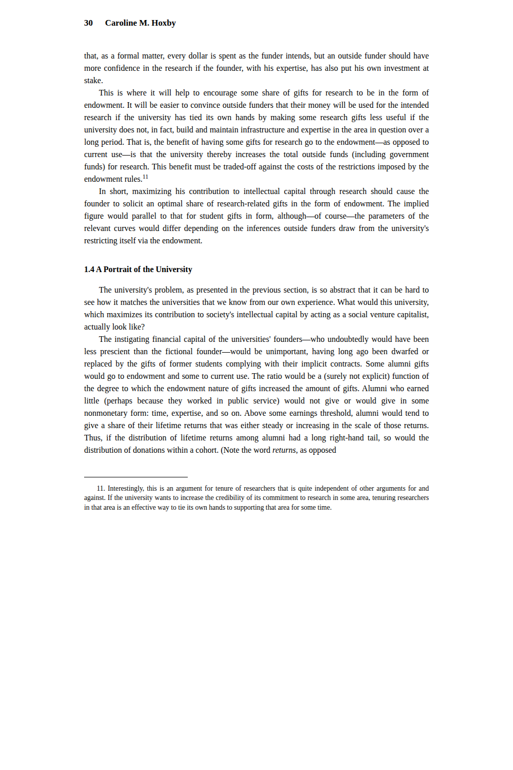30 Caroline M. Hoxby
that, as a formal matter, every dollar is spent as the funder intends, but an outside funder should have more confidence in the research if the founder, with his expertise, has also put his own investment at stake.
This is where it will help to encourage some share of gifts for research to be in the form of endowment. It will be easier to convince outside funders that their money will be used for the intended research if the university has tied its own hands by making some research gifts less useful if the university does not, in fact, build and maintain infrastructure and expertise in the area in question over a long period. That is, the benefit of having some gifts for research go to the endowment—as opposed to current use—is that the university thereby increases the total outside funds (including government funds) for research. This benefit must be traded-off against the costs of the restrictions imposed by the endowment rules.11
In short, maximizing his contribution to intellectual capital through research should cause the founder to solicit an optimal share of research-related gifts in the form of endowment. The implied figure would parallel to that for student gifts in form, although—of course—the parameters of the relevant curves would differ depending on the inferences outside funders draw from the university's restricting itself via the endowment.
1.4 A Portrait of the University
The university's problem, as presented in the previous section, is so abstract that it can be hard to see how it matches the universities that we know from our own experience. What would this university, which maximizes its contribution to society's intellectual capital by acting as a social venture capitalist, actually look like?
The instigating financial capital of the universities' founders—who undoubtedly would have been less prescient than the fictional founder—would be unimportant, having long ago been dwarfed or replaced by the gifts of former students complying with their implicit contracts. Some alumni gifts would go to endowment and some to current use. The ratio would be a (surely not explicit) function of the degree to which the endowment nature of gifts increased the amount of gifts. Alumni who earned little (perhaps because they worked in public service) would not give or would give in some nonmonetary form: time, expertise, and so on. Above some earnings threshold, alumni would tend to give a share of their lifetime returns that was either steady or increasing in the scale of those returns. Thus, if the distribution of lifetime returns among alumni had a long right-hand tail, so would the distribution of donations within a cohort. (Note the word returns, as opposed
11. Interestingly, this is an argument for tenure of researchers that is quite independent of other arguments for and against. If the university wants to increase the credibility of its commitment to research in some area, tenuring researchers in that area is an effective way to tie its own hands to supporting that area for some time.